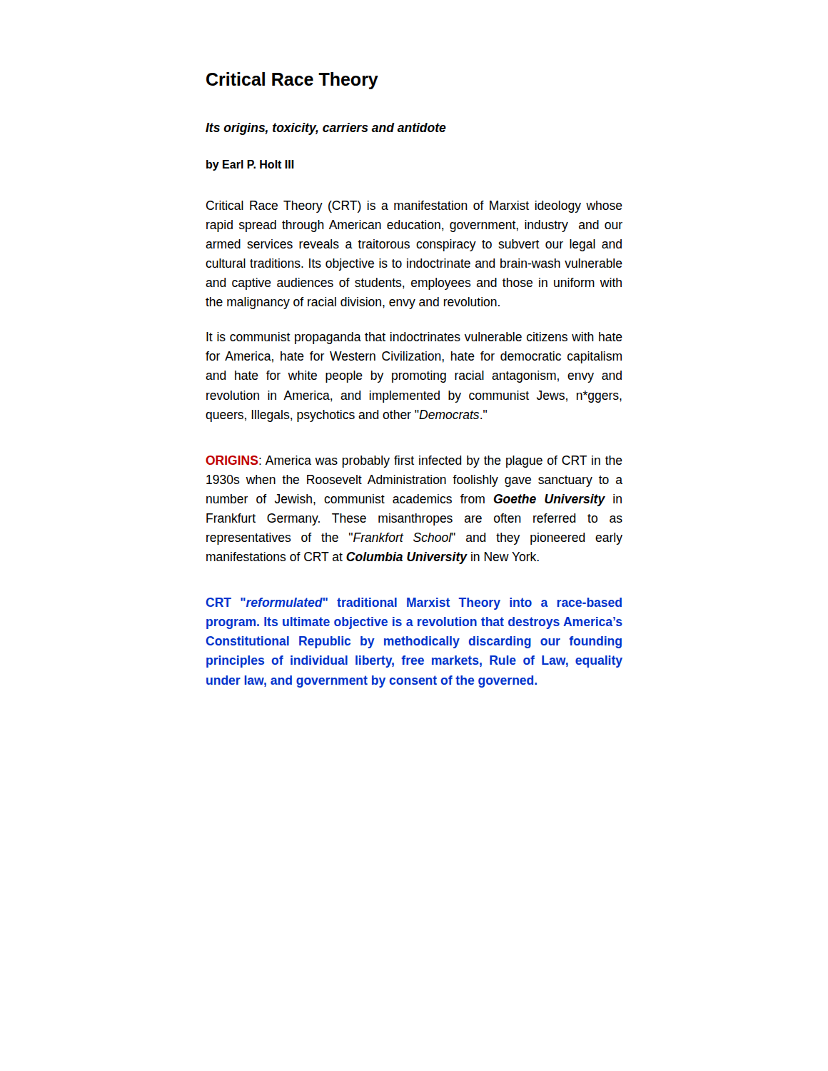Critical Race Theory
Its origins, toxicity, carriers and antidote
by Earl P. Holt III
Critical Race Theory (CRT) is a manifestation of Marxist ideology whose rapid spread through American education, government, industry and our armed services reveals a traitorous conspiracy to subvert our legal and cultural traditions. Its objective is to indoctrinate and brain-wash vulnerable and captive audiences of students, employees and those in uniform with the malignancy of racial division, envy and revolution.
It is communist propaganda that indoctrinates vulnerable citizens with hate for America, hate for Western Civilization, hate for democratic capitalism and hate for white people by promoting racial antagonism, envy and revolution in America, and implemented by communist Jews, n*ggers, queers, Illegals, psychotics and other "Democrats."
ORIGINS: America was probably first infected by the plague of CRT in the 1930s when the Roosevelt Administration foolishly gave sanctuary to a number of Jewish, communist academics from Goethe University in Frankfurt Germany. These misanthropes are often referred to as representatives of the "Frankfort School" and they pioneered early manifestations of CRT at Columbia University in New York.
CRT "reformulated" traditional Marxist Theory into a race-based program. Its ultimate objective is a revolution that destroys America’s Constitutional Republic by methodically discarding our founding principles of individual liberty, free markets, Rule of Law, equality under law, and government by consent of the governed.